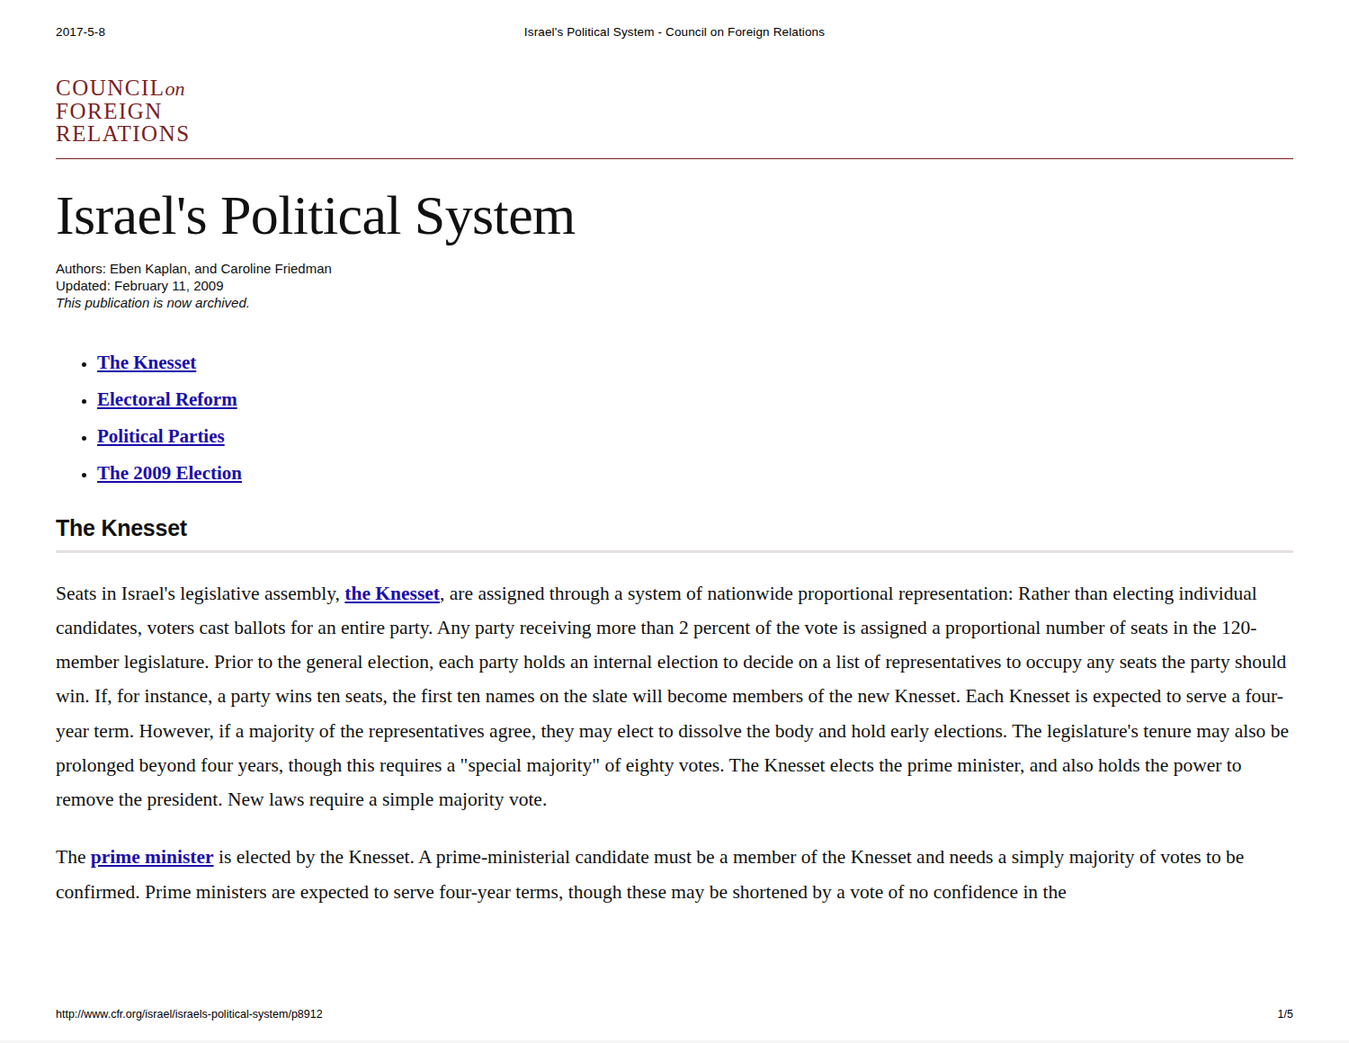2017-5-8 Israel's Political System - Council on Foreign Relations
COUNCILon
FOREIGN
RELATIONS
Israel's Political System
Authors: Eben Kaplan, and Caroline Friedman
Updated: February 11, 2009
This publication is now archived.
The Knesset
Electoral Reform
Political Parties
The 2009 Election
The Knesset
Seats in Israel's legislative assembly, the Knesset, are assigned through a system of nationwide proportional representation: Rather than electing individual candidates, voters cast ballots for an entire party. Any party receiving more than 2 percent of the vote is assigned a proportional number of seats in the 120-member legislature. Prior to the general election, each party holds an internal election to decide on a list of representatives to occupy any seats the party should win. If, for instance, a party wins ten seats, the first ten names on the slate will become members of the new Knesset. Each Knesset is expected to serve a four-year term. However, if a majority of the representatives agree, they may elect to dissolve the body and hold early elections. The legislature's tenure may also be prolonged beyond four years, though this requires a "special majority" of eighty votes. The Knesset elects the prime minister, and also holds the power to remove the president. New laws require a simple majority vote.
The prime minister is elected by the Knesset. A prime-ministerial candidate must be a member of the Knesset and needs a simply majority of votes to be confirmed. Prime ministers are expected to serve four-year terms, though these may be shortened by a vote of no confidence in the
http://www.cfr.org/israel/israels-political-system/p8912 1/5